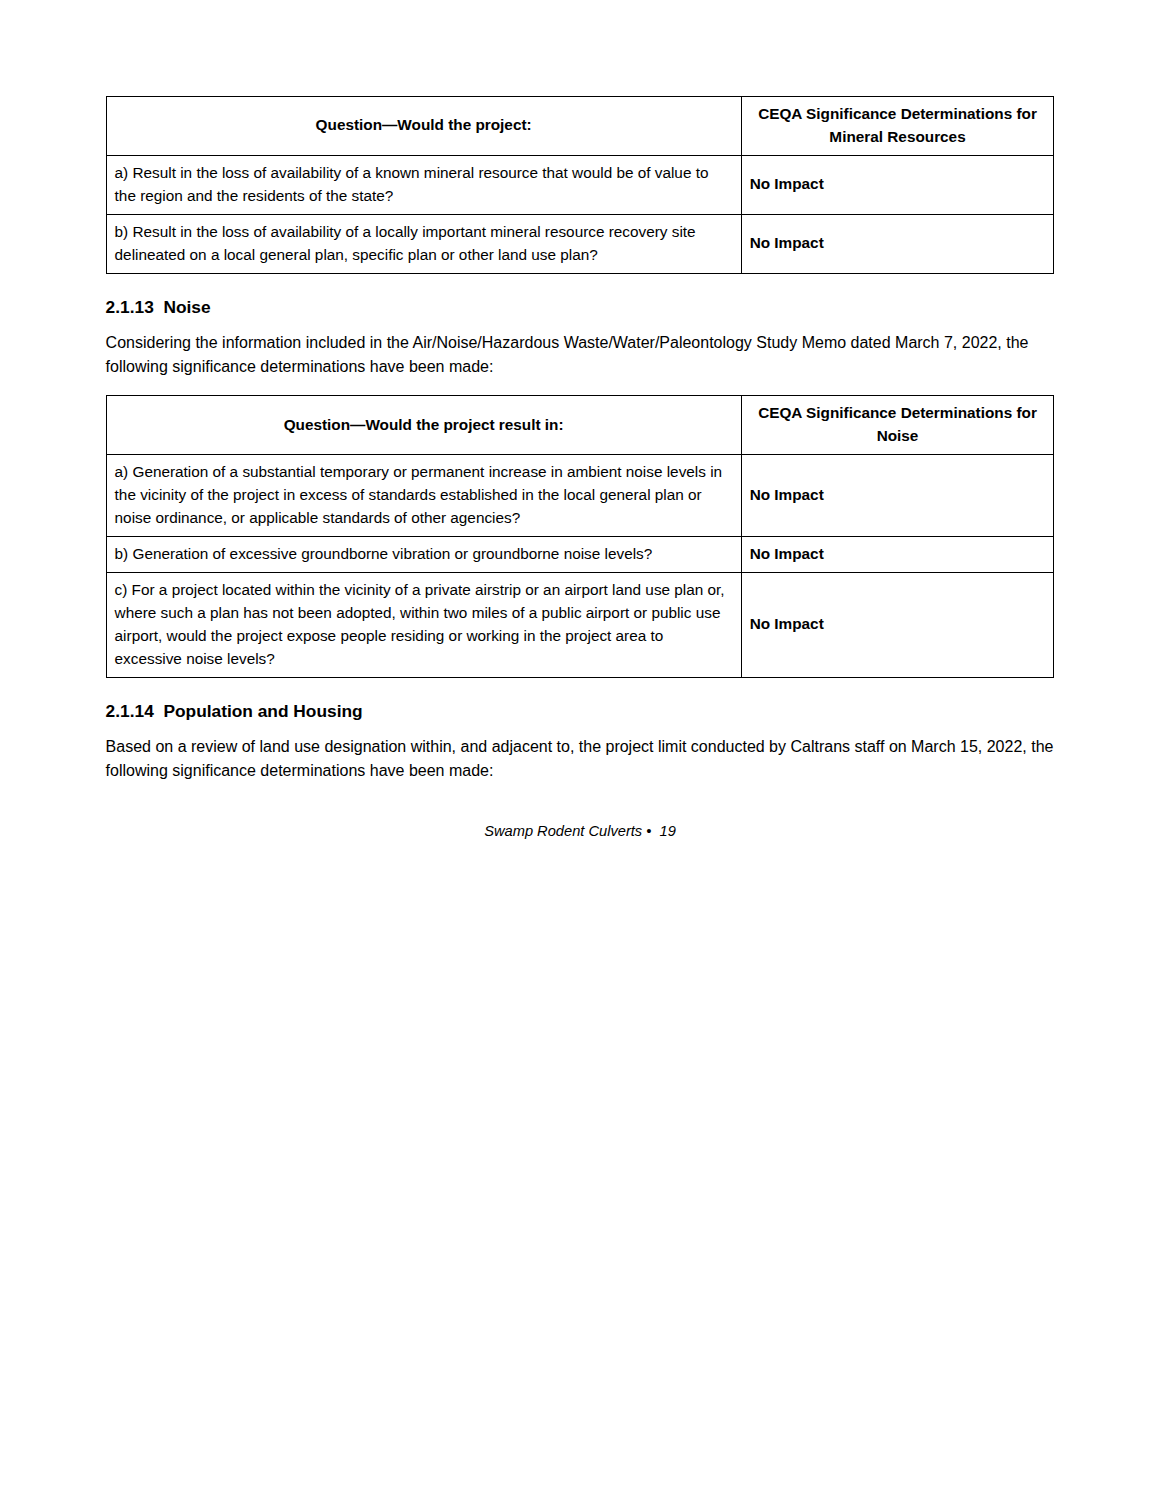| Question—Would the project: | CEQA Significance Determinations for Mineral Resources |
| --- | --- |
| a) Result in the loss of availability of a known mineral resource that would be of value to the region and the residents of the state? | No Impact |
| b) Result in the loss of availability of a locally important mineral resource recovery site delineated on a local general plan, specific plan or other land use plan? | No Impact |
2.1.13 Noise
Considering the information included in the Air/Noise/Hazardous Waste/Water/Paleontology Study Memo dated March 7, 2022, the following significance determinations have been made:
| Question—Would the project result in: | CEQA Significance Determinations for Noise |
| --- | --- |
| a) Generation of a substantial temporary or permanent increase in ambient noise levels in the vicinity of the project in excess of standards established in the local general plan or noise ordinance, or applicable standards of other agencies? | No Impact |
| b) Generation of excessive groundborne vibration or groundborne noise levels? | No Impact |
| c) For a project located within the vicinity of a private airstrip or an airport land use plan or, where such a plan has not been adopted, within two miles of a public airport or public use airport, would the project expose people residing or working in the project area to excessive noise levels? | No Impact |
2.1.14 Population and Housing
Based on a review of land use designation within, and adjacent to, the project limit conducted by Caltrans staff on March 15, 2022, the following significance determinations have been made:
Swamp Rodent Culverts • 19